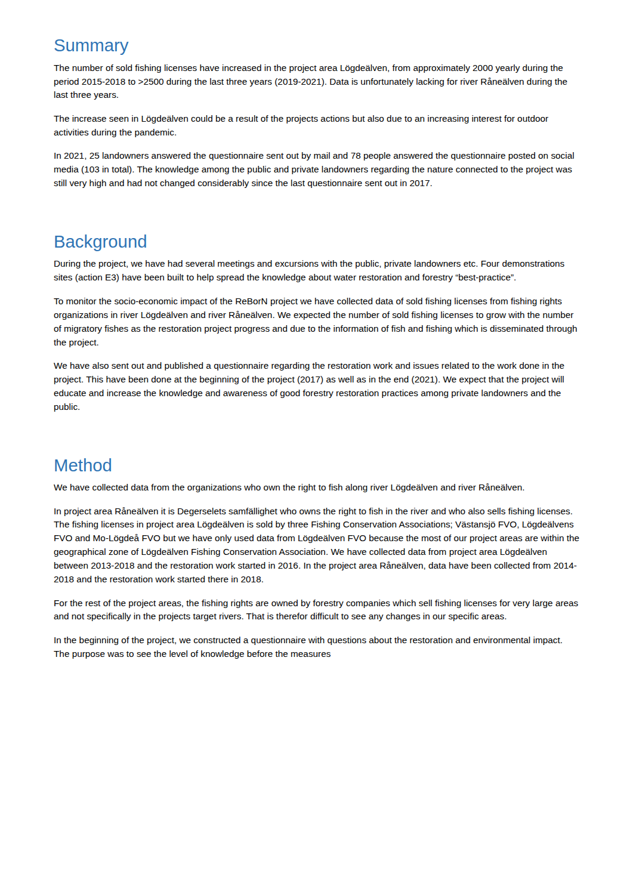Summary
The number of sold fishing licenses have increased in the project area Lögdeälven, from approximately 2000 yearly during the period 2015-2018 to >2500 during the last three years (2019-2021). Data is unfortunately lacking for river Råneälven during the last three years.
The increase seen in Lögdeälven could be a result of the projects actions but also due to an increasing interest for outdoor activities during the pandemic.
In 2021, 25 landowners answered the questionnaire sent out by mail and 78 people answered the questionnaire posted on social media (103 in total). The knowledge among the public and private landowners regarding the nature connected to the project was still very high and had not changed considerably since the last questionnaire sent out in 2017.
Background
During the project, we have had several meetings and excursions with the public, private landowners etc. Four demonstrations sites (action E3) have been built to help spread the knowledge about water restoration and forestry “best-practice”.
To monitor the socio-economic impact of the ReBorN project we have collected data of sold fishing licenses from fishing rights organizations in river Lögdeälven and river Råneälven. We expected the number of sold fishing licenses to grow with the number of migratory fishes as the restoration project progress and due to the information of fish and fishing which is disseminated through the project.
We have also sent out and published a questionnaire regarding the restoration work and issues related to the work done in the project. This have been done at the beginning of the project (2017) as well as in the end (2021). We expect that the project will educate and increase the knowledge and awareness of good forestry restoration practices among private landowners and the public.
Method
We have collected data from the organizations who own the right to fish along river Lögdeälven and river Råneälven.
In project area Råneälven it is Degerselets samfällighet who owns the right to fish in the river and who also sells fishing licenses. The fishing licenses in project area Lögdeälven is sold by three Fishing Conservation Associations; Västansjö FVO, Lögdeälvens FVO and Mo-Lögdeå FVO but we have only used data from Lögdeälven FVO because the most of our project areas are within the geographical zone of Lögdeälven Fishing Conservation Association. We have collected data from project area Lögdeälven between 2013-2018 and the restoration work started in 2016. In the project area Råneälven, data have been collected from 2014-2018 and the restoration work started there in 2018.
For the rest of the project areas, the fishing rights are owned by forestry companies which sell fishing licenses for very large areas and not specifically in the projects target rivers. That is therefor difficult to see any changes in our specific areas.
In the beginning of the project, we constructed a questionnaire with questions about the restoration and environmental impact. The purpose was to see the level of knowledge before the measures